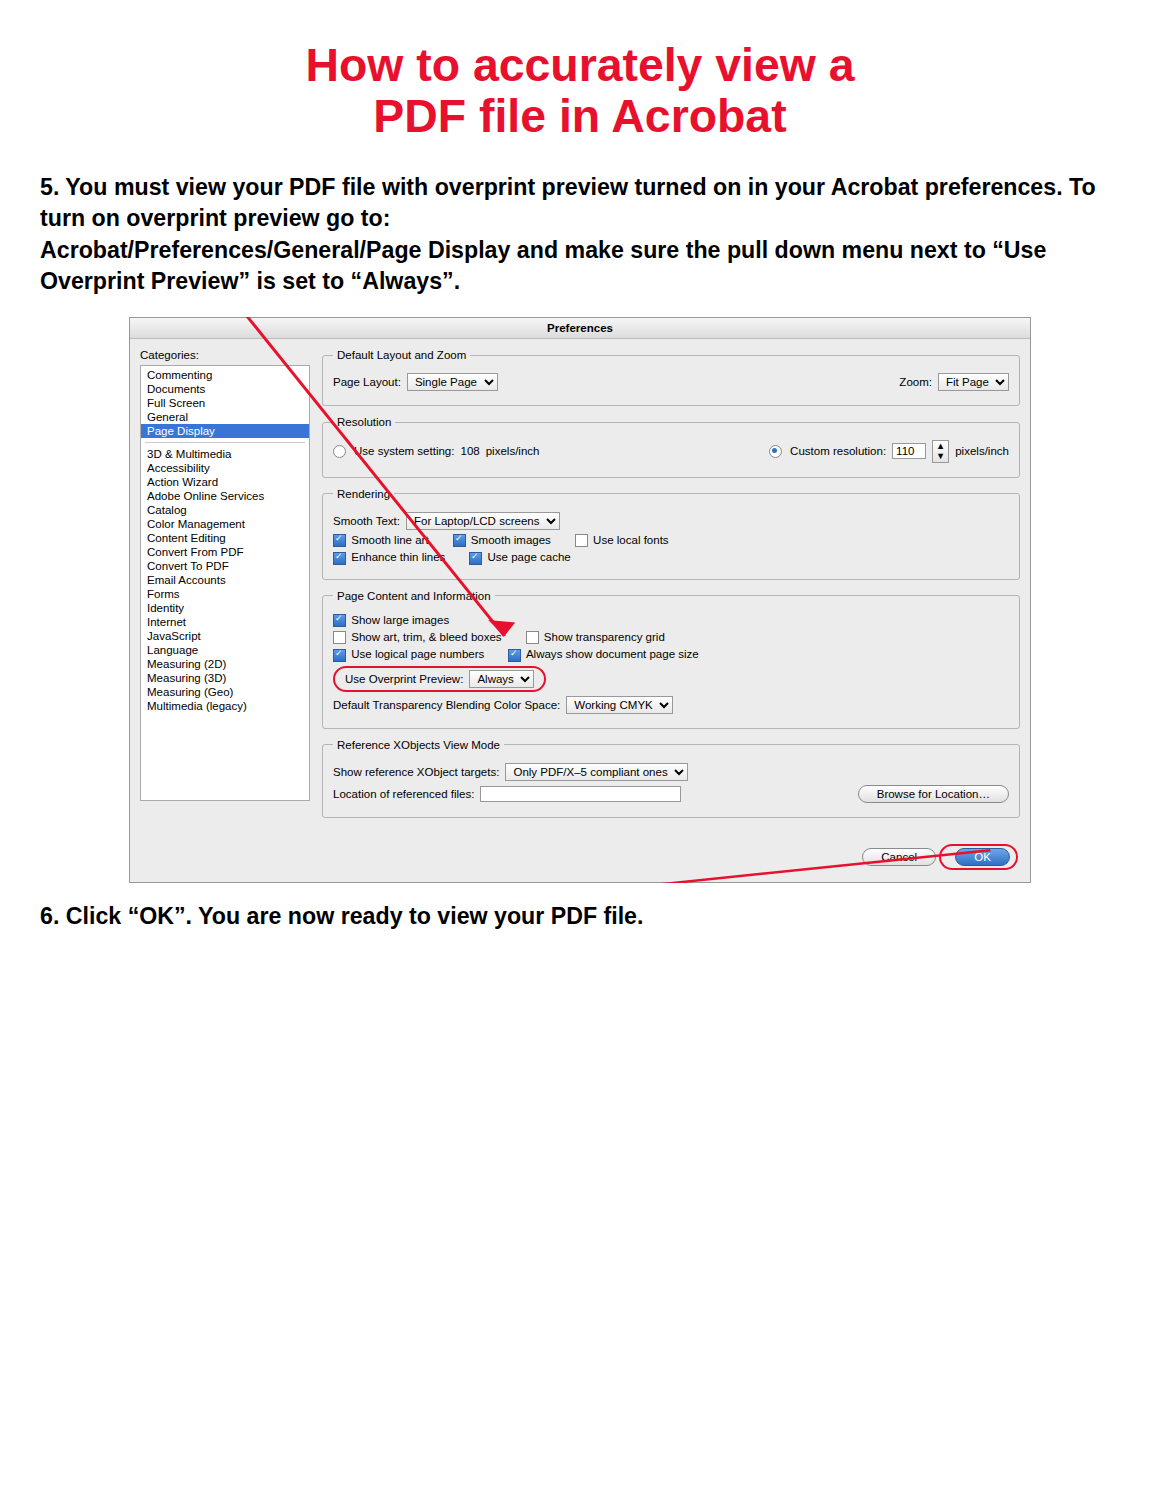How to accurately view a
PDF file in Acrobat
5. You must view your PDF file with overprint preview turned on in your Acrobat preferences. To turn on overprint preview go to:
Acrobat/Preferences/General/Page Display and make sure the pull down menu next to “Use Overprint Preview” is set to “Always”.
Preferences
Categories:
Commenting
Documents
Full Screen
General
Page Display
3D & Multimedia
Accessibility
Action Wizard
Adobe Online Services
Catalog
Color Management
Content Editing
Convert From PDF
Convert To PDF
Email Accounts
Forms
Identity
Internet
JavaScript
Language
Measuring (2D)
Measuring (3D)
Measuring (Geo)
Multimedia (legacy)
Default Layout and Zoom
Page Layout: Single Page Zoom: Fit Page
Resolution
Use system setting: 108 pixels/inch Custom resolution: ▲
▼ pixels/inch
Rendering
Smooth Text: For Laptop/LCD screens
Smooth line art Smooth images Use local fonts
Enhance thin lines Use page cache
Page Content and Information
Show large images
Show art, trim, & bleed boxes Show transparency grid
Use logical page numbers Always show document page size
Use Overprint Preview: Always
Default Transparency Blending Color Space: Working CMYK
Reference XObjects View Mode
Show reference XObject targets: Only PDF/X–5 compliant ones
Location of referenced files: Browse for Location…
Cancel OK
6. Click “OK”. You are now ready to view your PDF file.